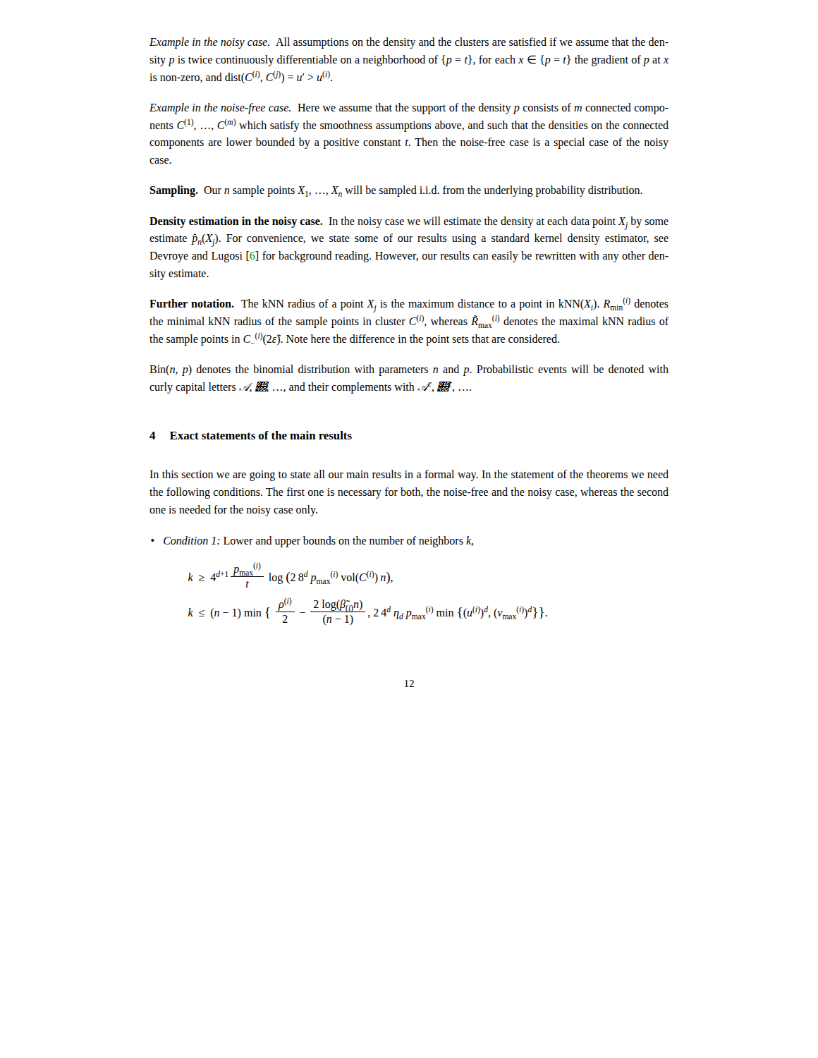Example in the noisy case. All assumptions on the density and the clusters are satisfied if we assume that the density p is twice continuously differentiable on a neighborhood of {p = t}, for each x ∈ {p = t} the gradient of p at x is non-zero, and dist(C(i), C(j)) = u′ > u(i).
Example in the noise-free case. Here we assume that the support of the density p consists of m connected components C(1), …, C(m) which satisfy the smoothness assumptions above, and such that the densities on the connected components are lower bounded by a positive constant t. Then the noise-free case is a special case of the noisy case.
Sampling. Our n sample points X1, …, Xn will be sampled i.i.d. from the underlying probability distribution.
Density estimation in the noisy case. In the noisy case we will estimate the density at each data point Xj by some estimate p̂n(Xj). For convenience, we state some of our results using a standard kernel density estimator, see Devroye and Lugosi [6] for background reading. However, our results can easily be rewritten with any other density estimate.
Further notation. The kNN radius of a point Xj is the maximum distance to a point in kNN(Xi). Rmin(i) denotes the minimal kNN radius of the sample points in cluster C(i), whereas R̃max(i) denotes the maximal kNN radius of the sample points in C−(i)(2ε̂). Note here the difference in the point sets that are considered.
Bin(n, p) denotes the binomial distribution with parameters n and p. Probabilistic events will be denoted with curly capital letters 𝒜, 𝒝, …, and their complements with 𝒜c, 𝒝c, ….
4 Exact statements of the main results
In this section we are going to state all our main results in a formal way. In the statement of the theorems we need the following conditions. The first one is necessary for both, the noise-free and the noisy case, whereas the second one is needed for the noisy case only.
Condition 1: Lower and upper bounds on the number of neighbors k,
k ≥ 4d+1pmax(i) t log (2 8d pmax(i) vol(C(i)) n), k ≤ (n − 1) min { ρ(i) 2 − 2 log(β̃(i)n)(n − 1), 2 4d ηd pmax(i) min {(u(i))d, (νmax(i))d}}.
12